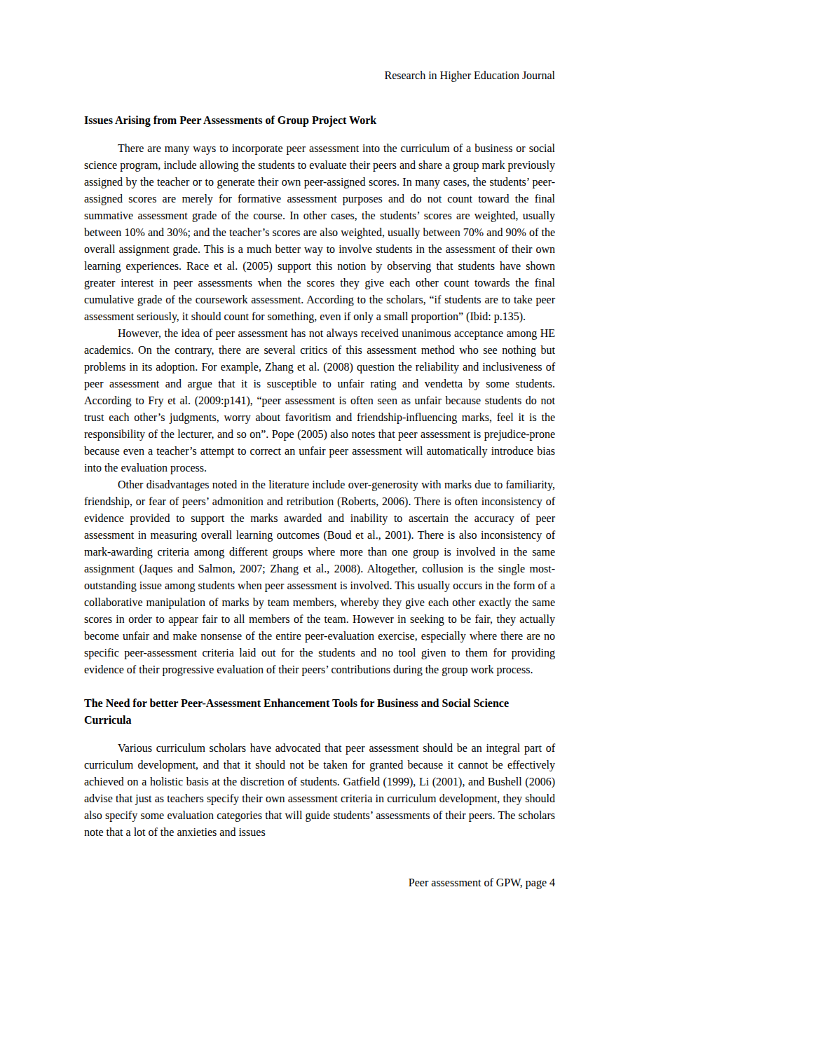Research in Higher Education Journal
Issues Arising from Peer Assessments of Group Project Work
There are many ways to incorporate peer assessment into the curriculum of a business or social science program, include allowing the students to evaluate their peers and share a group mark previously assigned by the teacher or to generate their own peer-assigned scores. In many cases, the students’ peer-assigned scores are merely for formative assessment purposes and do not count toward the final summative assessment grade of the course. In other cases, the students’ scores are weighted, usually between 10% and 30%; and the teacher’s scores are also weighted, usually between 70% and 90% of the overall assignment grade. This is a much better way to involve students in the assessment of their own learning experiences. Race et al. (2005) support this notion by observing that students have shown greater interest in peer assessments when the scores they give each other count towards the final cumulative grade of the coursework assessment. According to the scholars, “if students are to take peer assessment seriously, it should count for something, even if only a small proportion” (Ibid: p.135).
However, the idea of peer assessment has not always received unanimous acceptance among HE academics. On the contrary, there are several critics of this assessment method who see nothing but problems in its adoption. For example, Zhang et al. (2008) question the reliability and inclusiveness of peer assessment and argue that it is susceptible to unfair rating and vendetta by some students. According to Fry et al. (2009:p141), “peer assessment is often seen as unfair because students do not trust each other’s judgments, worry about favoritism and friendship-influencing marks, feel it is the responsibility of the lecturer, and so on”. Pope (2005) also notes that peer assessment is prejudice-prone because even a teacher’s attempt to correct an unfair peer assessment will automatically introduce bias into the evaluation process.
Other disadvantages noted in the literature include over-generosity with marks due to familiarity, friendship, or fear of peers’ admonition and retribution (Roberts, 2006). There is often inconsistency of evidence provided to support the marks awarded and inability to ascertain the accuracy of peer assessment in measuring overall learning outcomes (Boud et al., 2001). There is also inconsistency of mark-awarding criteria among different groups where more than one group is involved in the same assignment (Jaques and Salmon, 2007; Zhang et al., 2008). Altogether, collusion is the single most-outstanding issue among students when peer assessment is involved. This usually occurs in the form of a collaborative manipulation of marks by team members, whereby they give each other exactly the same scores in order to appear fair to all members of the team. However in seeking to be fair, they actually become unfair and make nonsense of the entire peer-evaluation exercise, especially where there are no specific peer-assessment criteria laid out for the students and no tool given to them for providing evidence of their progressive evaluation of their peers’ contributions during the group work process.
The Need for better Peer-Assessment Enhancement Tools for Business and Social Science Curricula
Various curriculum scholars have advocated that peer assessment should be an integral part of curriculum development, and that it should not be taken for granted because it cannot be effectively achieved on a holistic basis at the discretion of students. Gatfield (1999), Li (2001), and Bushell (2006) advise that just as teachers specify their own assessment criteria in curriculum development, they should also specify some evaluation categories that will guide students’ assessments of their peers. The scholars note that a lot of the anxieties and issues
Peer assessment of GPW, page 4